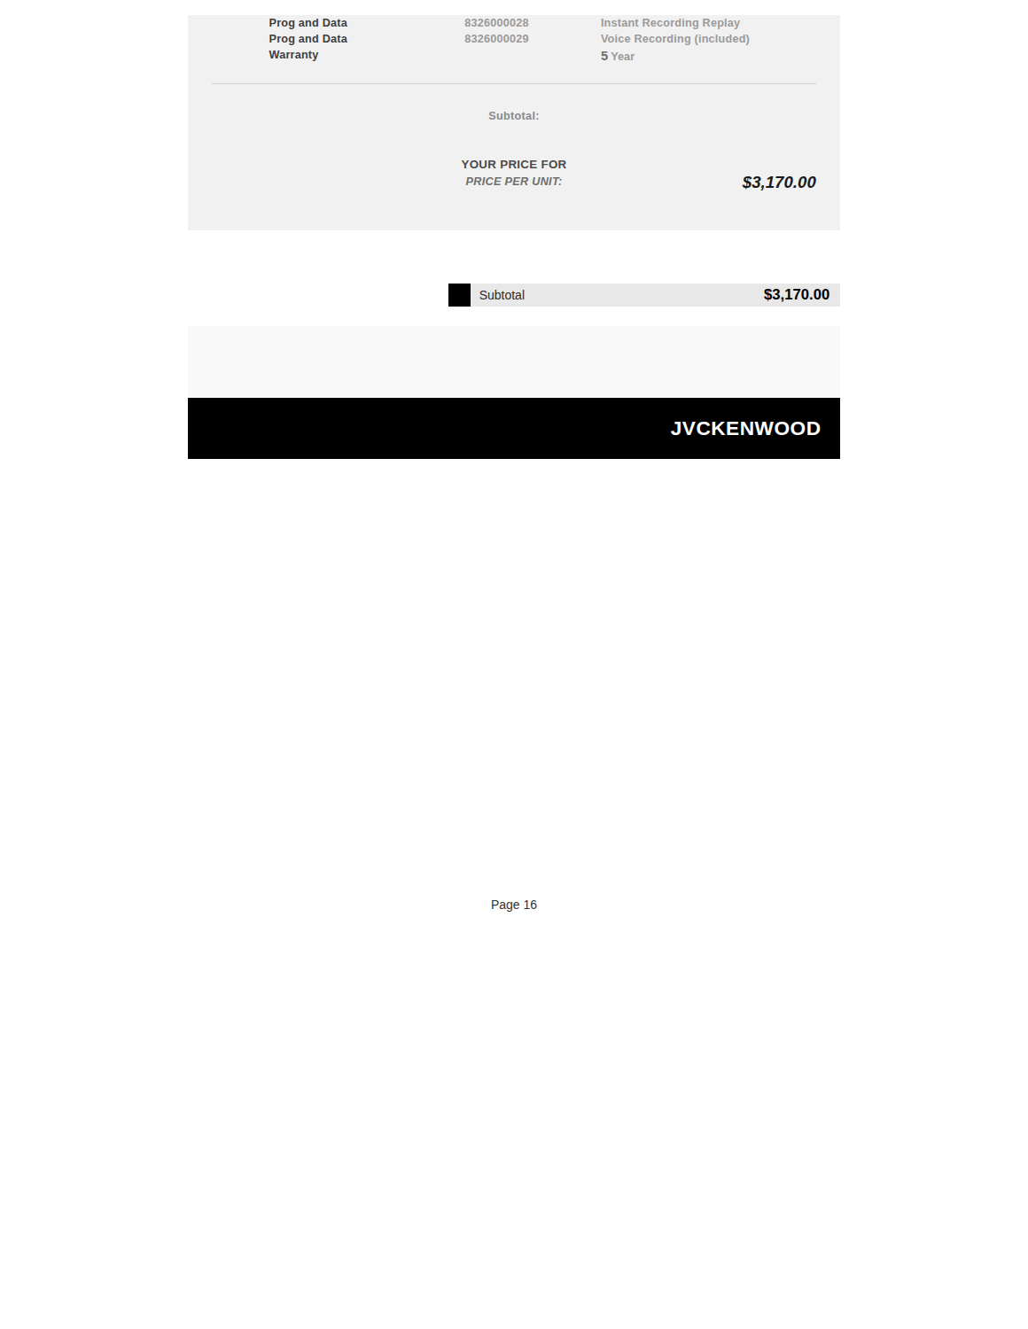| Prog and Data | 8326000028 | Instant Recording Replay |
| Prog and Data | 8326000029 | Voice Recording (included) |
| Warranty | | 5 Year |
Subtotal:
YOUR PRICE FOR
PRICE PER UNIT:
$3,170.00
Subtotal
$3,170.00
JVCKENWOOD
Page 16